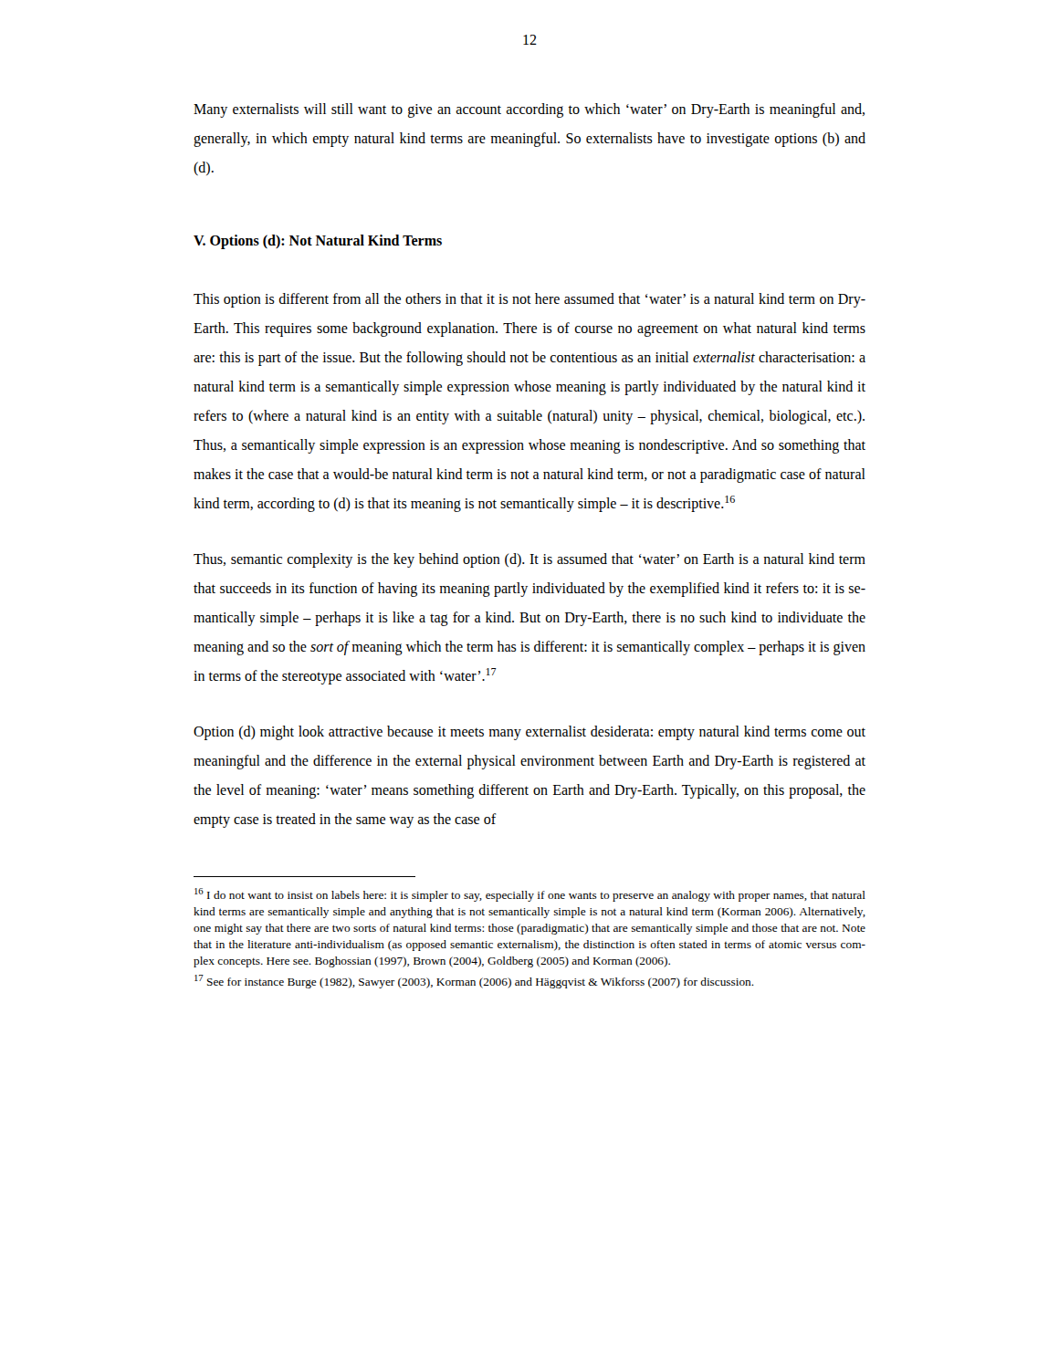12
Many externalists will still want to give an account according to which ‘water’ on Dry-Earth is meaningful and, generally, in which empty natural kind terms are meaningful. So externalists have to investigate options (b) and (d).
V. Options (d): Not Natural Kind Terms
This option is different from all the others in that it is not here assumed that ‘water’ is a natural kind term on Dry-Earth. This requires some background explanation. There is of course no agreement on what natural kind terms are: this is part of the issue. But the following should not be contentious as an initial externalist characterisation: a natural kind term is a semantically simple expression whose meaning is partly individuated by the natural kind it refers to (where a natural kind is an entity with a suitable (natural) unity – physical, chemical, biological, etc.). Thus, a semantically simple expression is an expression whose meaning is nondescriptive. And so something that makes it the case that a would-be natural kind term is not a natural kind term, or not a paradigmatic case of natural kind term, according to (d) is that its meaning is not semantically simple – it is descriptive.16
Thus, semantic complexity is the key behind option (d). It is assumed that ‘water’ on Earth is a natural kind term that succeeds in its function of having its meaning partly individuated by the exemplified kind it refers to: it is semantically simple – perhaps it is like a tag for a kind. But on Dry-Earth, there is no such kind to individuate the meaning and so the sort of meaning which the term has is different: it is semantically complex – perhaps it is given in terms of the stereotype associated with ‘water’.17
Option (d) might look attractive because it meets many externalist desiderata: empty natural kind terms come out meaningful and the difference in the external physical environment between Earth and Dry-Earth is registered at the level of meaning: ‘water’ means something different on Earth and Dry-Earth. Typically, on this proposal, the empty case is treated in the same way as the case of
16 I do not want to insist on labels here: it is simpler to say, especially if one wants to preserve an analogy with proper names, that natural kind terms are semantically simple and anything that is not semantically simple is not a natural kind term (Korman 2006). Alternatively, one might say that there are two sorts of natural kind terms: those (paradigmatic) that are semantically simple and those that are not. Note that in the literature anti-individualism (as opposed semantic externalism), the distinction is often stated in terms of atomic versus complex concepts. Here see. Boghossian (1997), Brown (2004), Goldberg (2005) and Korman (2006).
17 See for instance Burge (1982), Sawyer (2003), Korman (2006) and Häggqvist & Wikforss (2007) for discussion.